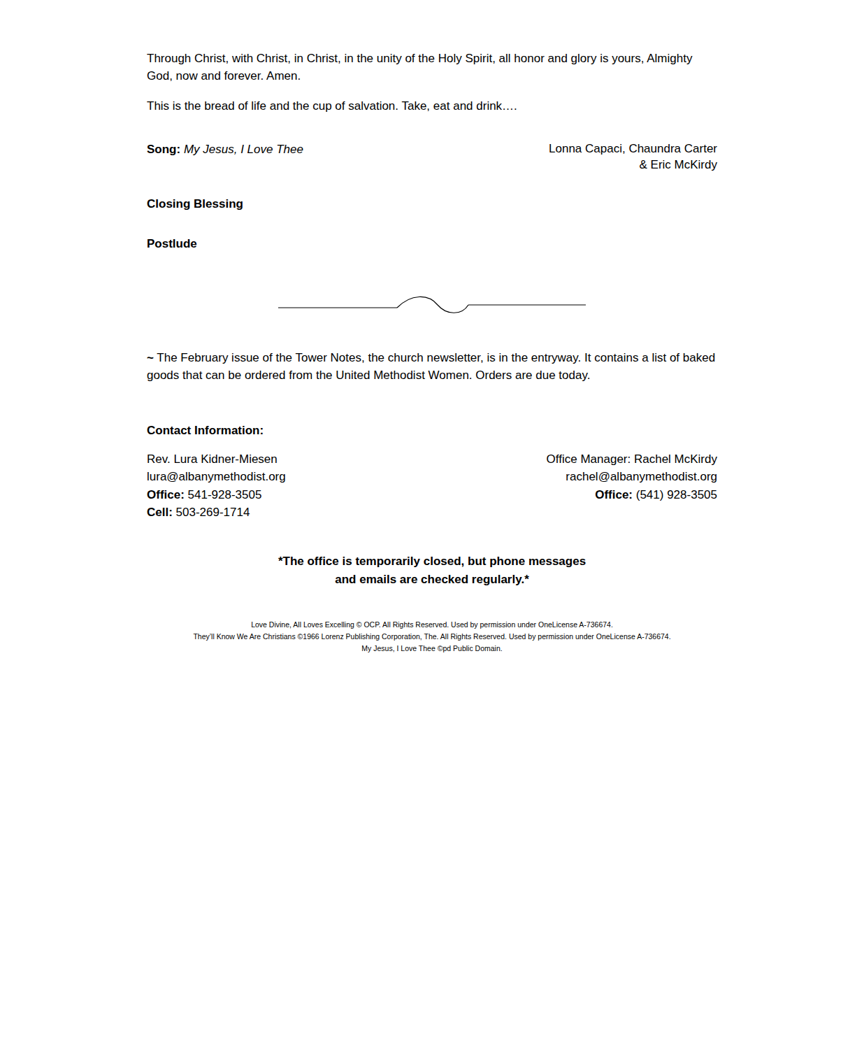Through Christ, with Christ, in Christ, in the unity of the Holy Spirit, all honor and glory is yours, Almighty God, now and forever. Amen.
This is the bread of life and the cup of salvation. Take, eat and drink….
Song: My Jesus, I Love Thee
Lonna Capaci, Chaundra Carter
& Eric McKirdy
Closing Blessing
Postlude
~ The February issue of the Tower Notes, the church newsletter, is in the entryway. It contains a list of baked goods that can be ordered from the United Methodist Women. Orders are due today.
Contact Information:
Rev. Lura Kidner-Miesen
lura@albanymethodist.org
Office: 541-928-3505
Cell: 503-269-1714
Office Manager: Rachel McKirdy
rachel@albanymethodist.org
Office: (541) 928-3505
*The office is temporarily closed, but phone messages
and emails are checked regularly.*
Love Divine, All Loves Excelling © OCP. All Rights Reserved. Used by permission under OneLicense A-736674.
They’ll Know We Are Christians ©1966 Lorenz Publishing Corporation, The. All Rights Reserved. Used by permission under OneLicense A-736674.
My Jesus, I Love Thee ©pd Public Domain.